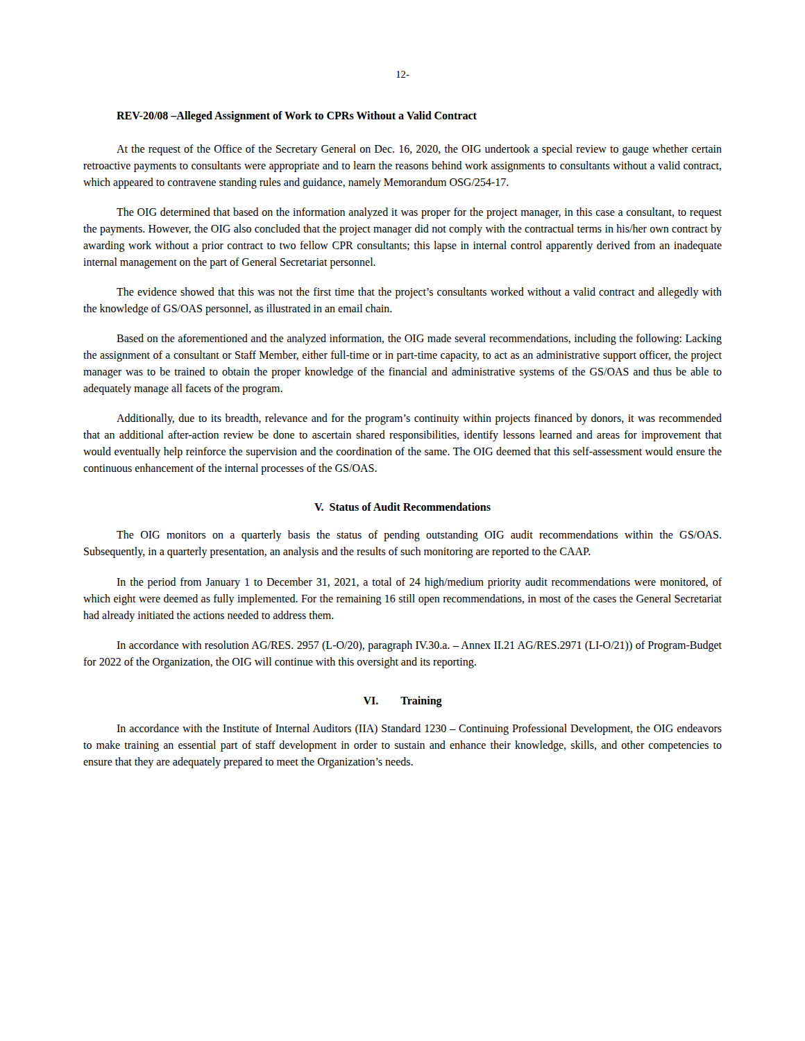12-
REV-20/08 –Alleged Assignment of Work to CPRs Without a Valid Contract
At the request of the Office of the Secretary General on Dec. 16, 2020, the OIG undertook a special review to gauge whether certain retroactive payments to consultants were appropriate and to learn the reasons behind work assignments to consultants without a valid contract, which appeared to contravene standing rules and guidance, namely Memorandum OSG/254-17.
The OIG determined that based on the information analyzed it was proper for the project manager, in this case a consultant, to request the payments. However, the OIG also concluded that the project manager did not comply with the contractual terms in his/her own contract by awarding work without a prior contract to two fellow CPR consultants; this lapse in internal control apparently derived from an inadequate internal management on the part of General Secretariat personnel.
The evidence showed that this was not the first time that the project’s consultants worked without a valid contract and allegedly with the knowledge of GS/OAS personnel, as illustrated in an email chain.
Based on the aforementioned and the analyzed information, the OIG made several recommendations, including the following: Lacking the assignment of a consultant or Staff Member, either full-time or in part-time capacity, to act as an administrative support officer, the project manager was to be trained to obtain the proper knowledge of the financial and administrative systems of the GS/OAS and thus be able to adequately manage all facets of the program.
Additionally, due to its breadth, relevance and for the program’s continuity within projects financed by donors, it was recommended that an additional after-action review be done to ascertain shared responsibilities, identify lessons learned and areas for improvement that would eventually help reinforce the supervision and the coordination of the same. The OIG deemed that this self-assessment would ensure the continuous enhancement of the internal processes of the GS/OAS.
V. Status of Audit Recommendations
The OIG monitors on a quarterly basis the status of pending outstanding OIG audit recommendations within the GS/OAS. Subsequently, in a quarterly presentation, an analysis and the results of such monitoring are reported to the CAAP.
In the period from January 1 to December 31, 2021, a total of 24 high/medium priority audit recommendations were monitored, of which eight were deemed as fully implemented. For the remaining 16 still open recommendations, in most of the cases the General Secretariat had already initiated the actions needed to address them.
In accordance with resolution AG/RES. 2957 (L-O/20), paragraph IV.30.a. – Annex II.21 AG/RES.2971 (LI-O/21)) of Program-Budget for 2022 of the Organization, the OIG will continue with this oversight and its reporting.
VI. Training
In accordance with the Institute of Internal Auditors (IIA) Standard 1230 – Continuing Professional Development, the OIG endeavors to make training an essential part of staff development in order to sustain and enhance their knowledge, skills, and other competencies to ensure that they are adequately prepared to meet the Organization’s needs.